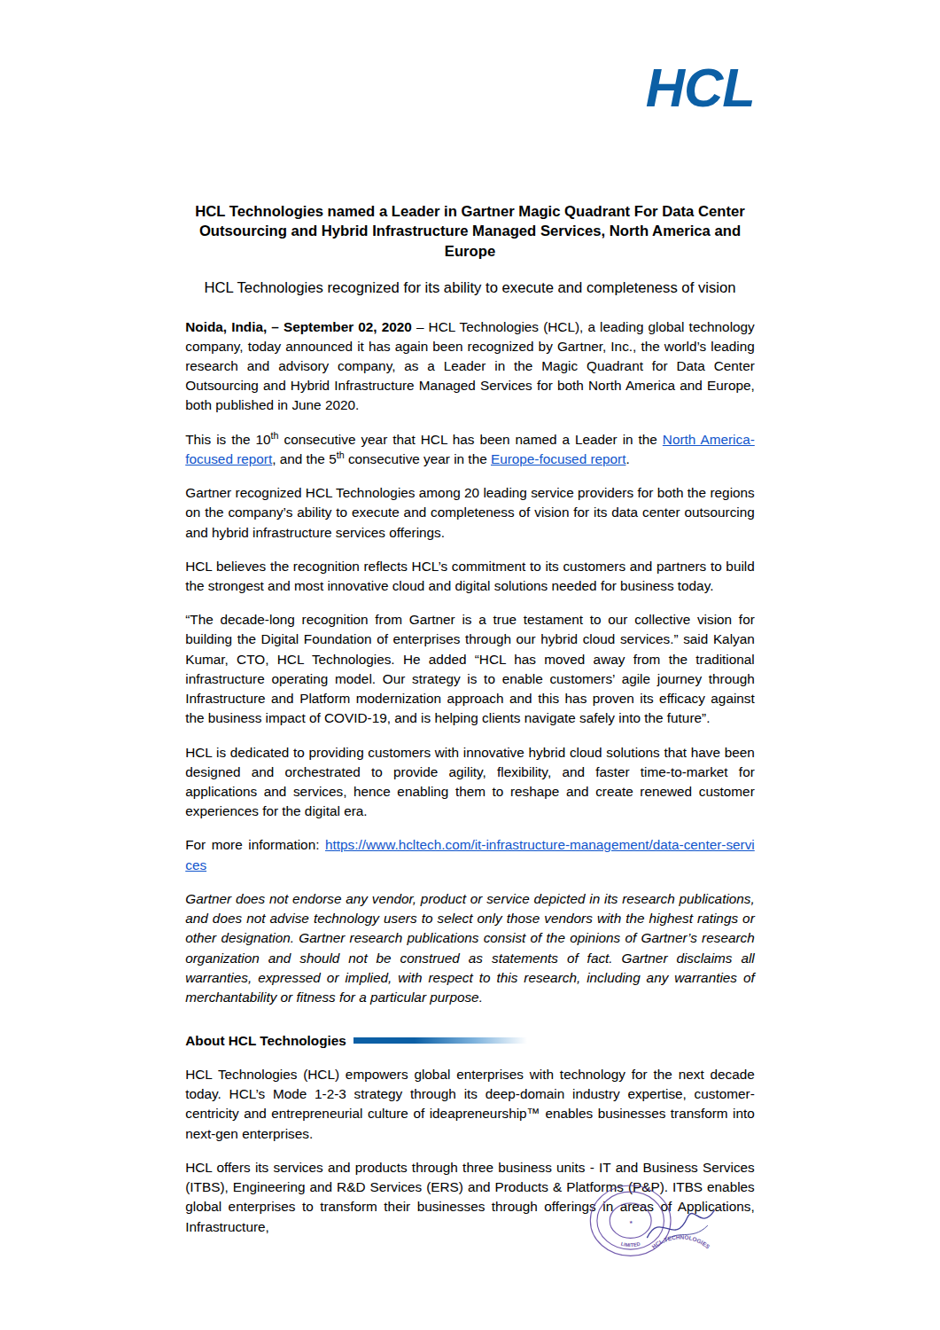HCL
HCL Technologies named a Leader in Gartner Magic Quadrant For Data Center Outsourcing and Hybrid Infrastructure Managed Services, North America and Europe
HCL Technologies recognized for its ability to execute and completeness of vision
Noida, India, – September 02, 2020 – HCL Technologies (HCL), a leading global technology company, today announced it has again been recognized by Gartner, Inc., the world’s leading research and advisory company, as a Leader in the Magic Quadrant for Data Center Outsourcing and Hybrid Infrastructure Managed Services for both North America and Europe, both published in June 2020.
This is the 10th consecutive year that HCL has been named a Leader in the North America-focused report, and the 5th consecutive year in the Europe-focused report.
Gartner recognized HCL Technologies among 20 leading service providers for both the regions on the company’s ability to execute and completeness of vision for its data center outsourcing and hybrid infrastructure services offerings.
HCL believes the recognition reflects HCL’s commitment to its customers and partners to build the strongest and most innovative cloud and digital solutions needed for business today.
“The decade-long recognition from Gartner is a true testament to our collective vision for building the Digital Foundation of enterprises through our hybrid cloud services.” said Kalyan Kumar, CTO, HCL Technologies. He added “HCL has moved away from the traditional infrastructure operating model. Our strategy is to enable customers’ agile journey through Infrastructure and Platform modernization approach and this has proven its efficacy against the business impact of COVID-19, and is helping clients navigate safely into the future”.
HCL is dedicated to providing customers with innovative hybrid cloud solutions that have been designed and orchestrated to provide agility, flexibility, and faster time-to-market for applications and services, hence enabling them to reshape and create renewed customer experiences for the digital era.
For more information: https://www.hcltech.com/it-infrastructure-management/data-center-services
Gartner does not endorse any vendor, product or service depicted in its research publications, and does not advise technology users to select only those vendors with the highest ratings or other designation. Gartner research publications consist of the opinions of Gartner’s research organization and should not be construed as statements of fact. Gartner disclaims all warranties, expressed or implied, with respect to this research, including any warranties of merchantability or fitness for a particular purpose.
About HCL Technologies
HCL Technologies (HCL) empowers global enterprises with technology for the next decade today. HCL’s Mode 1-2-3 strategy through its deep-domain industry expertise, customer-centricity and entrepreneurial culture of ideapreneurship™ enables businesses transform into next-gen enterprises.
HCL offers its services and products through three business units - IT and Business Services (ITBS), Engineering and R&D Services (ERS) and Products & Platforms (P&P). ITBS enables global enterprises to transform their businesses through offerings in areas of Applications, Infrastructure,
HCL TECHNOLOGIES LIMITED ★